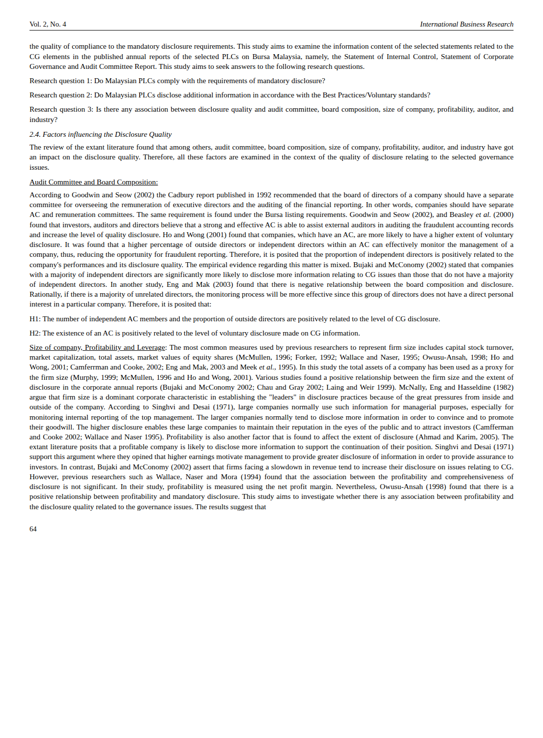Vol. 2, No. 4 International Business Research
the quality of compliance to the mandatory disclosure requirements. This study aims to examine the information content of the selected statements related to the CG elements in the published annual reports of the selected PLCs on Bursa Malaysia, namely, the Statement of Internal Control, Statement of Corporate Governance and Audit Committee Report. This study aims to seek answers to the following research questions.
Research question 1: Do Malaysian PLCs comply with the requirements of mandatory disclosure?
Research question 2: Do Malaysian PLCs disclose additional information in accordance with the Best Practices/Voluntary standards?
Research question 3: Is there any association between disclosure quality and audit committee, board composition, size of company, profitability, auditor, and industry?
2.4. Factors influencing the Disclosure Quality
The review of the extant literature found that among others, audit committee, board composition, size of company, profitability, auditor, and industry have got an impact on the disclosure quality. Therefore, all these factors are examined in the context of the quality of disclosure relating to the selected governance issues.
Audit Committee and Board Composition:
According to Goodwin and Seow (2002) the Cadbury report published in 1992 recommended that the board of directors of a company should have a separate committee for overseeing the remuneration of executive directors and the auditing of the financial reporting. In other words, companies should have separate AC and remuneration committees. The same requirement is found under the Bursa listing requirements. Goodwin and Seow (2002), and Beasley et al. (2000) found that investors, auditors and directors believe that a strong and effective AC is able to assist external auditors in auditing the fraudulent accounting records and increase the level of quality disclosure. Ho and Wong (2001) found that companies, which have an AC, are more likely to have a higher extent of voluntary disclosure. It was found that a higher percentage of outside directors or independent directors within an AC can effectively monitor the management of a company, thus, reducing the opportunity for fraudulent reporting. Therefore, it is posited that the proportion of independent directors is positively related to the company's performances and its disclosure quality. The empirical evidence regarding this matter is mixed. Bujaki and McConomy (2002) stated that companies with a majority of independent directors are significantly more likely to disclose more information relating to CG issues than those that do not have a majority of independent directors. In another study, Eng and Mak (2003) found that there is negative relationship between the board composition and disclosure. Rationally, if there is a majority of unrelated directors, the monitoring process will be more effective since this group of directors does not have a direct personal interest in a particular company. Therefore, it is posited that:
H1: The number of independent AC members and the proportion of outside directors are positively related to the level of CG disclosure.
H2: The existence of an AC is positively related to the level of voluntary disclosure made on CG information.
Size of company, Profitability and Leverage: The most common measures used by previous researchers to represent firm size includes capital stock turnover, market capitalization, total assets, market values of equity shares (McMullen, 1996; Forker, 1992; Wallace and Naser, 1995; Owusu-Ansah, 1998; Ho and Wong, 2001; Camferrman and Cooke, 2002; Eng and Mak, 2003 and Meek et al., 1995). In this study the total assets of a company has been used as a proxy for the firm size (Murphy, 1999; McMullen, 1996 and Ho and Wong, 2001). Various studies found a positive relationship between the firm size and the extent of disclosure in the corporate annual reports (Bujaki and McConomy 2002; Chau and Gray 2002; Laing and Weir 1999). McNally, Eng and Hasseldine (1982) argue that firm size is a dominant corporate characteristic in establishing the "leaders" in disclosure practices because of the great pressures from inside and outside of the company. According to Singhvi and Desai (1971), large companies normally use such information for managerial purposes, especially for monitoring internal reporting of the top management. The larger companies normally tend to disclose more information in order to convince and to promote their goodwill. The higher disclosure enables these large companies to maintain their reputation in the eyes of the public and to attract investors (Camfferman and Cooke 2002; Wallace and Naser 1995). Profitability is also another factor that is found to affect the extent of disclosure (Ahmad and Karim, 2005). The extant literature posits that a profitable company is likely to disclose more information to support the continuation of their position. Singhvi and Desai (1971) support this argument where they opined that higher earnings motivate management to provide greater disclosure of information in order to provide assurance to investors. In contrast, Bujaki and McConomy (2002) assert that firms facing a slowdown in revenue tend to increase their disclosure on issues relating to CG. However, previous researchers such as Wallace, Naser and Mora (1994) found that the association between the profitability and comprehensiveness of disclosure is not significant. In their study, profitability is measured using the net profit margin. Nevertheless, Owusu-Ansah (1998) found that there is a positive relationship between profitability and mandatory disclosure. This study aims to investigate whether there is any association between profitability and the disclosure quality related to the governance issues. The results suggest that
64